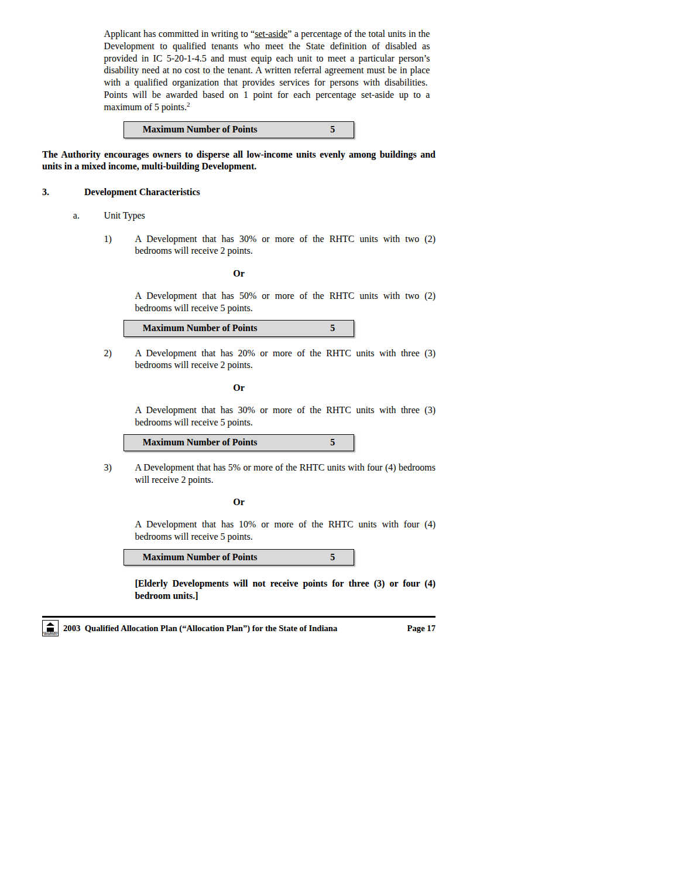Applicant has committed in writing to “set-aside” a percentage of the total units in the Development to qualified tenants who meet the State definition of disabled as provided in IC 5-20-1-4.5 and must equip each unit to meet a particular person’s disability need at no cost to the tenant. A written referral agreement must be in place with a qualified organization that provides services for persons with disabilities. Points will be awarded based on 1 point for each percentage set-aside up to a maximum of 5 points.2
Maximum Number of Points 5
The Authority encourages owners to disperse all low-income units evenly among buildings and units in a mixed income, multi-building Development.
3. Development Characteristics
a. Unit Types
1) A Development that has 30% or more of the RHTC units with two (2) bedrooms will receive 2 points.
Or
A Development that has 50% or more of the RHTC units with two (2) bedrooms will receive 5 points.
Maximum Number of Points 5
2) A Development that has 20% or more of the RHTC units with three (3) bedrooms will receive 2 points.
Or
A Development that has 30% or more of the RHTC units with three (3) bedrooms will receive 5 points.
Maximum Number of Points 5
3) A Development that has 5% or more of the RHTC units with four (4) bedrooms will receive 2 points.
Or
A Development that has 10% or more of the RHTC units with four (4) bedrooms will receive 5 points.
Maximum Number of Points 5
[Elderly Developments will not receive points for three (3) or four (4) bedroom units.]
EQUAL HOUSING
OPPORTUNITY
2003 Qualified Allocation Plan (“Allocation Plan”) for the State of Indiana
Page 17